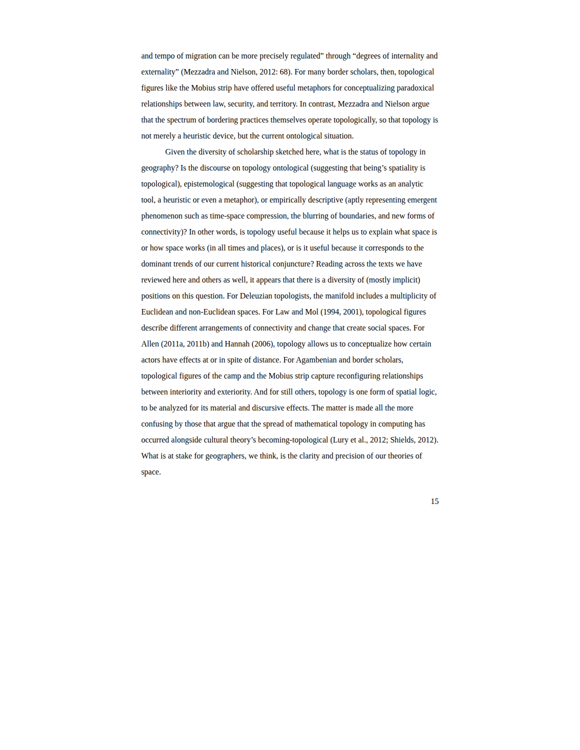and tempo of migration can be more precisely regulated” through “degrees of internality and externality” (Mezzadra and Nielson, 2012: 68). For many border scholars, then, topological figures like the Mobius strip have offered useful metaphors for conceptualizing paradoxical relationships between law, security, and territory. In contrast, Mezzadra and Nielson argue that the spectrum of bordering practices themselves operate topologically, so that topology is not merely a heuristic device, but the current ontological situation.
Given the diversity of scholarship sketched here, what is the status of topology in geography? Is the discourse on topology ontological (suggesting that being’s spatiality is topological), epistemological (suggesting that topological language works as an analytic tool, a heuristic or even a metaphor), or empirically descriptive (aptly representing emergent phenomenon such as time-space compression, the blurring of boundaries, and new forms of connectivity)? In other words, is topology useful because it helps us to explain what space is or how space works (in all times and places), or is it useful because it corresponds to the dominant trends of our current historical conjuncture? Reading across the texts we have reviewed here and others as well, it appears that there is a diversity of (mostly implicit) positions on this question. For Deleuzian topologists, the manifold includes a multiplicity of Euclidean and non-Euclidean spaces. For Law and Mol (1994, 2001), topological figures describe different arrangements of connectivity and change that create social spaces. For Allen (2011a, 2011b) and Hannah (2006), topology allows us to conceptualize how certain actors have effects at or in spite of distance. For Agambenian and border scholars, topological figures of the camp and the Mobius strip capture reconfiguring relationships between interiority and exteriority. And for still others, topology is one form of spatial logic, to be analyzed for its material and discursive effects. The matter is made all the more confusing by those that argue that the spread of mathematical topology in computing has occurred alongside cultural theory’s becoming-topological (Lury et al., 2012; Shields, 2012). What is at stake for geographers, we think, is the clarity and precision of our theories of space.
15